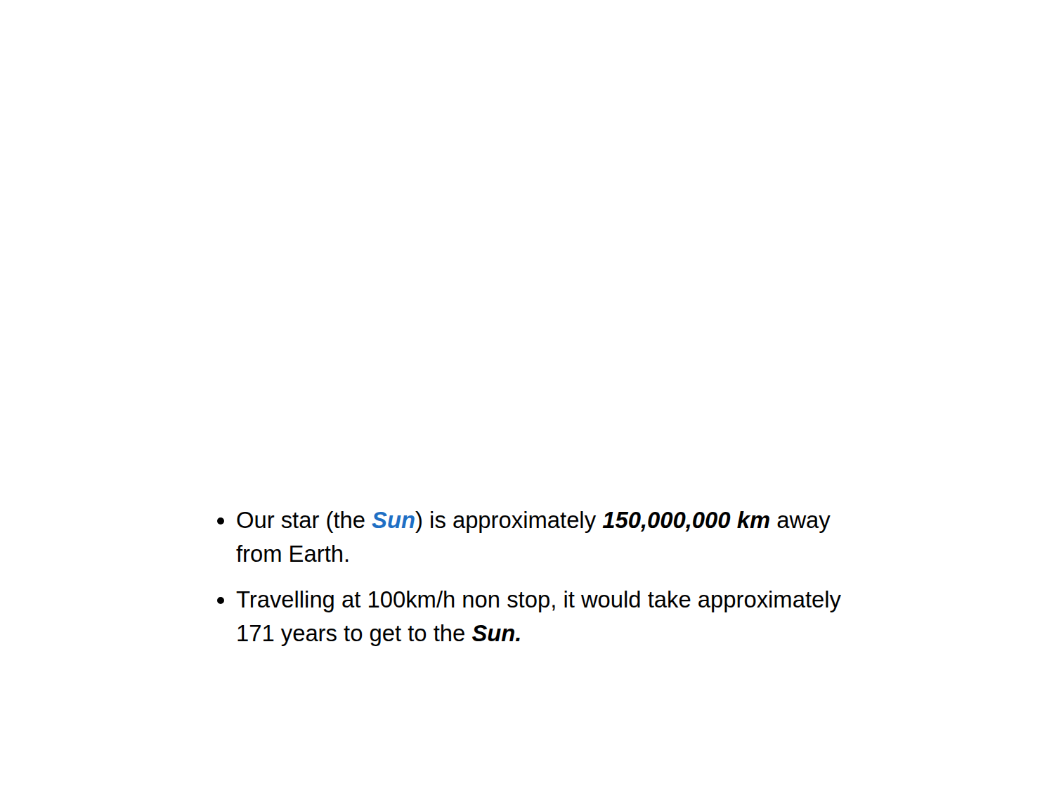Our star (the Sun) is approximately 150,000,000 km away from Earth.
Travelling at 100km/h non stop, it would take approximately 171 years to get to the Sun.